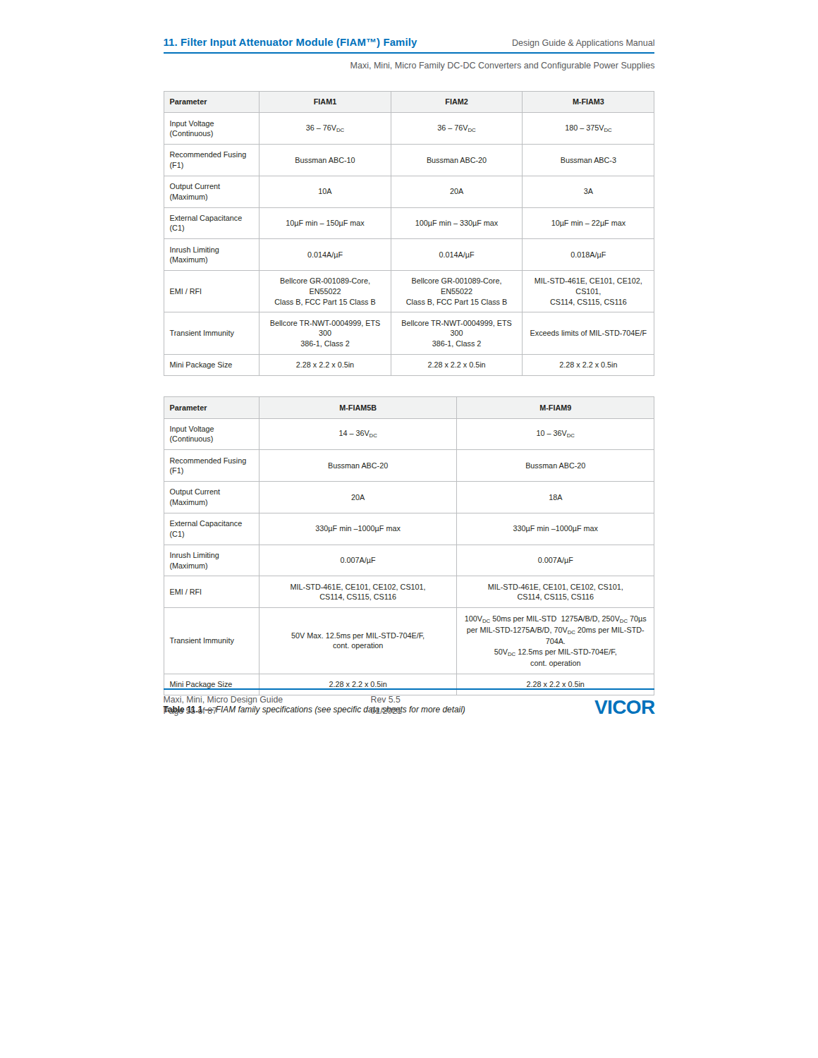11. Filter Input Attenuator Module (FIAM™) Family
Design Guide & Applications Manual
Maxi, Mini, Micro Family DC-DC Converters and Configurable Power Supplies
| Parameter | FIAM1 | FIAM2 | M-FIAM3 |
| --- | --- | --- | --- |
| Input Voltage (Continuous) | 36 – 76V DC | 36 – 76V DC | 180 – 375V DC |
| Recommended Fusing (F1) | Bussman ABC-10 | Bussman ABC-20 | Bussman ABC-3 |
| Output Current (Maximum) | 10A | 20A | 3A |
| External Capacitance (C1) | 10µF min – 150µF max | 100µF min – 330µF max | 10µF min – 22µF max |
| Inrush Limiting (Maximum) | 0.014A/µF | 0.014A/µF | 0.018A/µF |
| EMI / RFI | Bellcore GR-001089-Core, EN55022 Class B, FCC Part 15 Class B | Bellcore GR-001089-Core, EN55022 Class B, FCC Part 15 Class B | MIL-STD-461E, CE101, CE102, CS101, CS114, CS115, CS116 |
| Transient Immunity | Bellcore TR-NWT-0004999, ETS 300 386-1, Class 2 | Bellcore TR-NWT-0004999, ETS 300 386-1, Class 2 | Exceeds limits of MIL-STD-704E/F |
| Mini Package Size | 2.28 x 2.2 x 0.5in | 2.28 x 2.2 x 0.5in | 2.28 x 2.2 x 0.5in |
| Parameter | M-FIAM5B | M-FIAM9 |
| --- | --- | --- |
| Input Voltage (Continuous) | 14 – 36V DC | 10 – 36V DC |
| Recommended Fusing (F1) | Bussman ABC-20 | Bussman ABC-20 |
| Output Current (Maximum) | 20A | 18A |
| External Capacitance (C1) | 330µF min –1000µF max | 330µF min –1000µF max |
| Inrush Limiting (Maximum) | 0.007A/µF | 0.007A/µF |
| EMI / RFI | MIL-STD-461E, CE101, CE102, CS101, CS114, CS115, CS116 | MIL-STD-461E, CE101, CE102, CS101, CS114, CS115, CS116 |
| Transient Immunity | 50V Max. 12.5ms per MIL-STD-704E/F, cont. operation | 100V DC 50ms per MIL-STD 1275A/B/D, 250V DC 70µs per MIL-STD-1275A/B/D, 70V DC 20ms per MIL-STD-704A. 50V DC 12.5ms per MIL-STD-704E/F, cont. operation |
| Mini Package Size | 2.28 x 2.2 x 0.5in | 2.28 x 2.2 x 0.5in |
Table 11.1 — FIAM family specifications (see specific data sheets for more detail)
Maxi, Mini, Micro Design Guide
Page 55 of 87
Rev 5.5
01/2021
VICOR